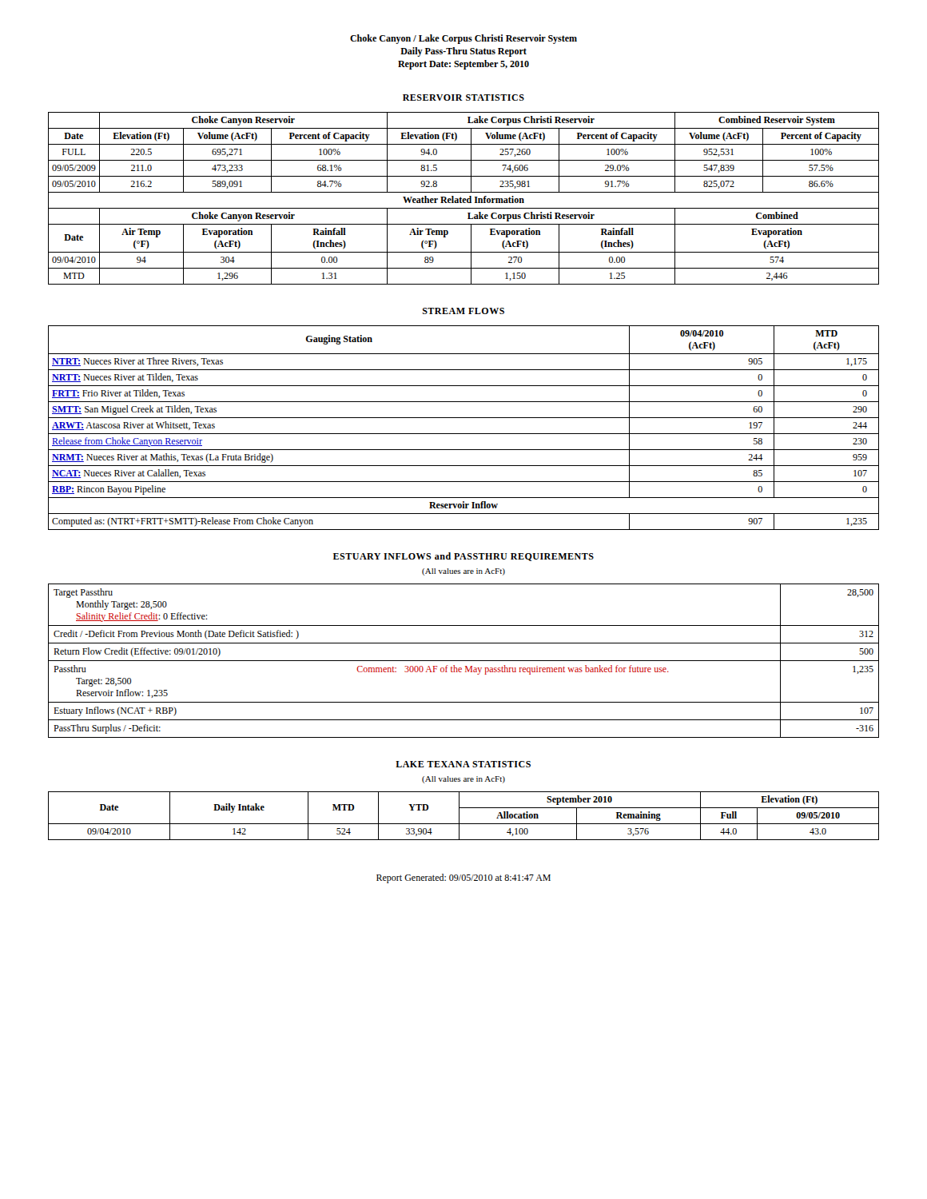Choke Canyon / Lake Corpus Christi Reservoir System
Daily Pass-Thru Status Report
Report Date: September 5, 2010
RESERVOIR STATISTICS
| | Choke Canyon Reservoir | Lake Corpus Christi Reservoir | Combined Reservoir System |
| Date | Elevation (Ft) | Volume (AcFt) | Percent of Capacity | Elevation (Ft) | Volume (AcFt) | Percent of Capacity | Volume (AcFt) | Percent of Capacity |
| FULL | 220.5 | 695,271 | 100% | 94.0 | 257,260 | 100% | 952,531 | 100% |
| 09/05/2009 | 211.0 | 473,233 | 68.1% | 81.5 | 74,606 | 29.0% | 547,839 | 57.5% |
| 09/05/2010 | 216.2 | 589,091 | 84.7% | 92.8 | 235,981 | 91.7% | 825,072 | 86.6% |
| Weather Related Information |
| | Choke Canyon Reservoir | Lake Corpus Christi Reservoir | Combined |
| Date | Air Temp (°F) | Evaporation (AcFt) | Rainfall (Inches) | Air Temp (°F) | Evaporation (AcFt) | Rainfall (Inches) | Evaporation (AcFt) |
| 09/04/2010 | 94 | 304 | 0.00 | 89 | 270 | 0.00 | 574 |
| MTD | | 1,296 | 1.31 | | 1,150 | 1.25 | 2,446 |
STREAM FLOWS
| Gauging Station | 09/04/2010 (AcFt) | MTD (AcFt) |
| --- | --- | --- |
| NTRT: Nueces River at Three Rivers, Texas | 905 | 1,175 |
| NRTT: Nueces River at Tilden, Texas | 0 | 0 |
| FRTT: Frio River at Tilden, Texas | 0 | 0 |
| SMTT: San Miguel Creek at Tilden, Texas | 60 | 290 |
| ARWT: Atascosa River at Whitsett, Texas | 197 | 244 |
| Release from Choke Canyon Reservoir | 58 | 230 |
| NRMT: Nueces River at Mathis, Texas (La Fruta Bridge) | 244 | 959 |
| NCAT: Nueces River at Calallen, Texas | 85 | 107 |
| RBP: Rincon Bayou Pipeline | 0 | 0 |
| Reservoir Inflow |
| Computed as: (NTRT+FRTT+SMTT)-Release From Choke Canyon | 907 | 1,235 |
ESTUARY INFLOWS and PASSTHRU REQUIREMENTS
(All values are in AcFt)
| Target Passthru Monthly Target: 28,500 Salinity Relief Credit : 0 Effective: | 28,500 |
| Credit / -Deficit From Previous Month (Date Deficit Satisfied: ) | 312 |
| Return Flow Credit (Effective: 09/01/2010) | 500 |
| / Passthru Target: 28,500 Reservoir Inflow: 1,235 / Comment: 3000 AF of the May passthru requirement was banked for future use. / | 1,235 |
| Estuary Inflows (NCAT + RBP) | 107 |
| PassThru Surplus / -Deficit: | -316 |
LAKE TEXANA STATISTICS
(All values are in AcFt)
| Date | Daily Intake | MTD | YTD | September 2010 | Elevation (Ft) |
| --- | --- | --- | --- | --- | --- |
| Allocation | Remaining | Full | 09/05/2010 |
| 09/04/2010 | 142 | 524 | 33,904 | 4,100 | 3,576 | 44.0 | 43.0 |
Report Generated: 09/05/2010 at 8:41:47 AM